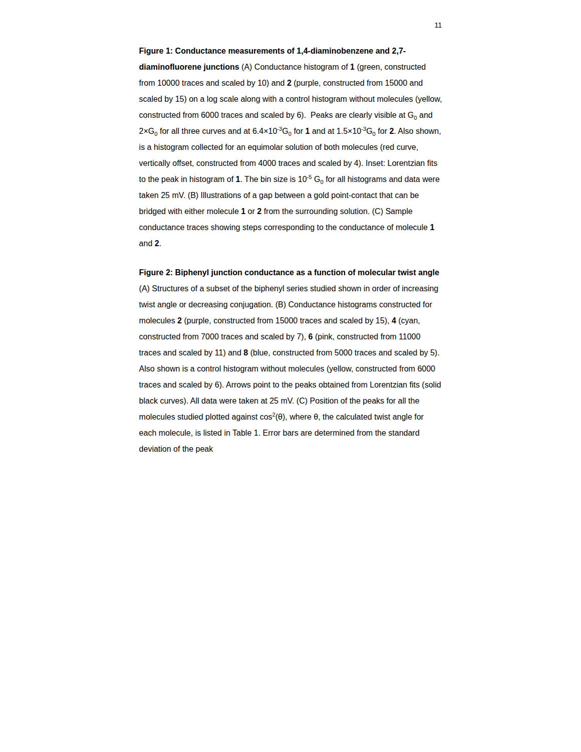11
Figure 1: Conductance measurements of 1,4-diaminobenzene and 2,7-diaminofluorene junctions (A) Conductance histogram of 1 (green, constructed from 10000 traces and scaled by 10) and 2 (purple, constructed from 15000 and scaled by 15) on a log scale along with a control histogram without molecules (yellow, constructed from 6000 traces and scaled by 6). Peaks are clearly visible at G0 and 2×G0 for all three curves and at 6.4×10-3G0 for 1 and at 1.5×10-3G0 for 2. Also shown, is a histogram collected for an equimolar solution of both molecules (red curve, vertically offset, constructed from 4000 traces and scaled by 4). Inset: Lorentzian fits to the peak in histogram of 1. The bin size is 10-5 G0 for all histograms and data were taken 25 mV. (B) Illustrations of a gap between a gold point-contact that can be bridged with either molecule 1 or 2 from the surrounding solution. (C) Sample conductance traces showing steps corresponding to the conductance of molecule 1 and 2.
Figure 2: Biphenyl junction conductance as a function of molecular twist angle (A) Structures of a subset of the biphenyl series studied shown in order of increasing twist angle or decreasing conjugation. (B) Conductance histograms constructed for molecules 2 (purple, constructed from 15000 traces and scaled by 15), 4 (cyan, constructed from 7000 traces and scaled by 7), 6 (pink, constructed from 11000 traces and scaled by 11) and 8 (blue, constructed from 5000 traces and scaled by 5). Also shown is a control histogram without molecules (yellow, constructed from 6000 traces and scaled by 6). Arrows point to the peaks obtained from Lorentzian fits (solid black curves). All data were taken at 25 mV. (C) Position of the peaks for all the molecules studied plotted against cos2(θ), where θ, the calculated twist angle for each molecule, is listed in Table 1. Error bars are determined from the standard deviation of the peak